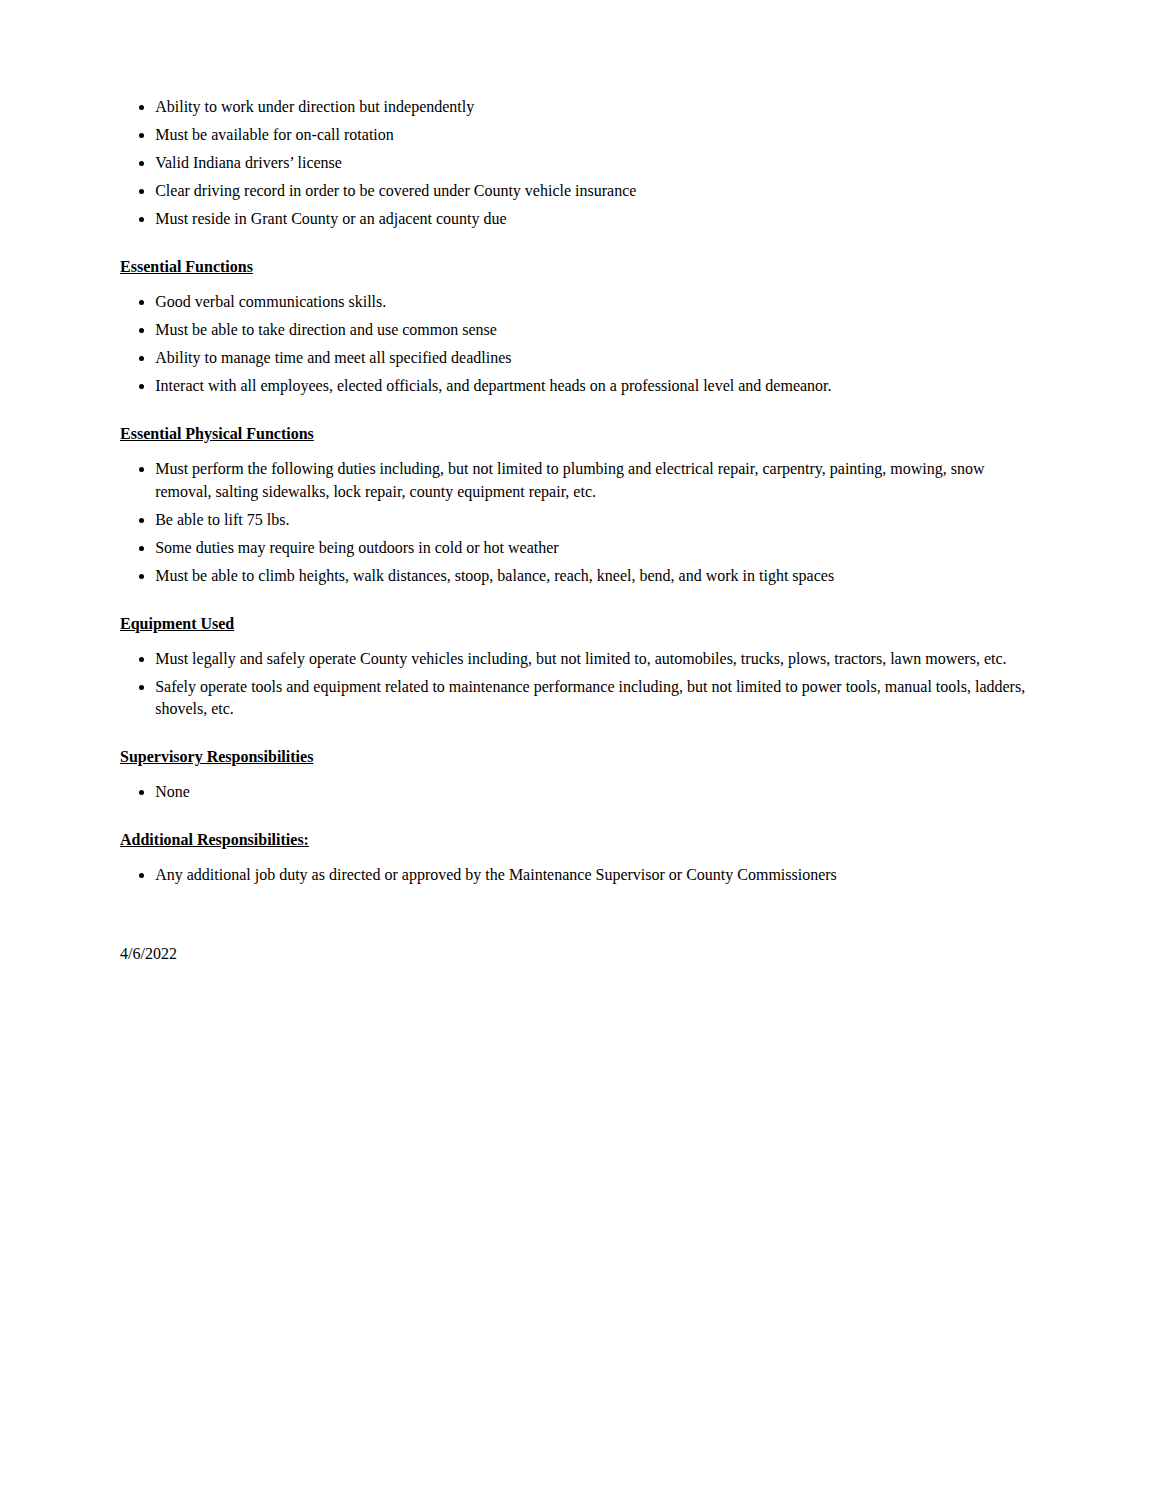Ability to work under direction but independently
Must be available for on-call rotation
Valid Indiana drivers’ license
Clear driving record in order to be covered under County vehicle insurance
Must reside in Grant County or an adjacent county due
Essential Functions
Good verbal communications skills.
Must be able to take direction and use common sense
Ability to manage time and meet all specified deadlines
Interact with all employees, elected officials, and department heads on a professional level and demeanor.
Essential Physical Functions
Must perform the following duties including, but not limited to plumbing and electrical repair, carpentry, painting, mowing, snow removal, salting sidewalks, lock repair, county equipment repair, etc.
Be able to lift 75 lbs.
Some duties may require being outdoors in cold or hot weather
Must be able to climb heights, walk distances, stoop, balance, reach, kneel, bend, and work in tight spaces
Equipment Used
Must legally and safely operate County vehicles including, but not limited to, automobiles, trucks, plows, tractors, lawn mowers, etc.
Safely operate tools and equipment related to maintenance performance including, but not limited to power tools, manual tools, ladders, shovels, etc.
Supervisory Responsibilities
None
Additional Responsibilities:
Any additional job duty as directed or approved by the Maintenance Supervisor or County Commissioners
4/6/2022